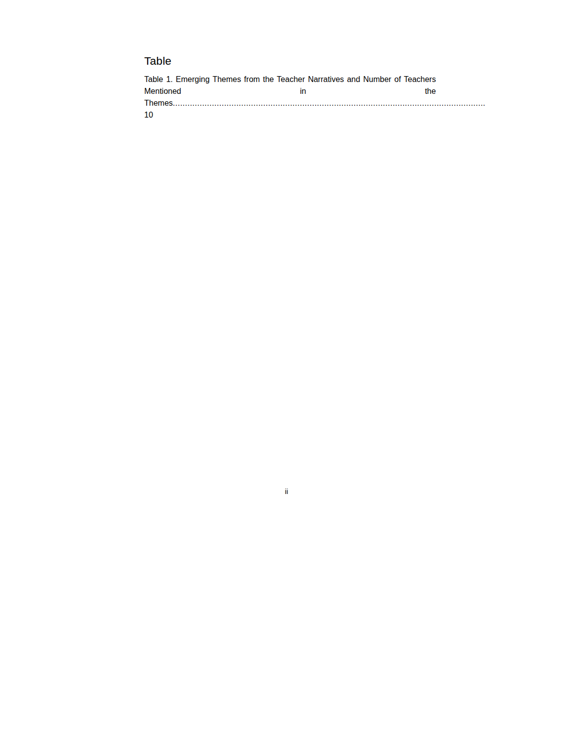Table
Table 1. Emerging Themes from the Teacher Narratives and Number of Teachers Mentioned in the Themes................................................................................................................................ 10
ii